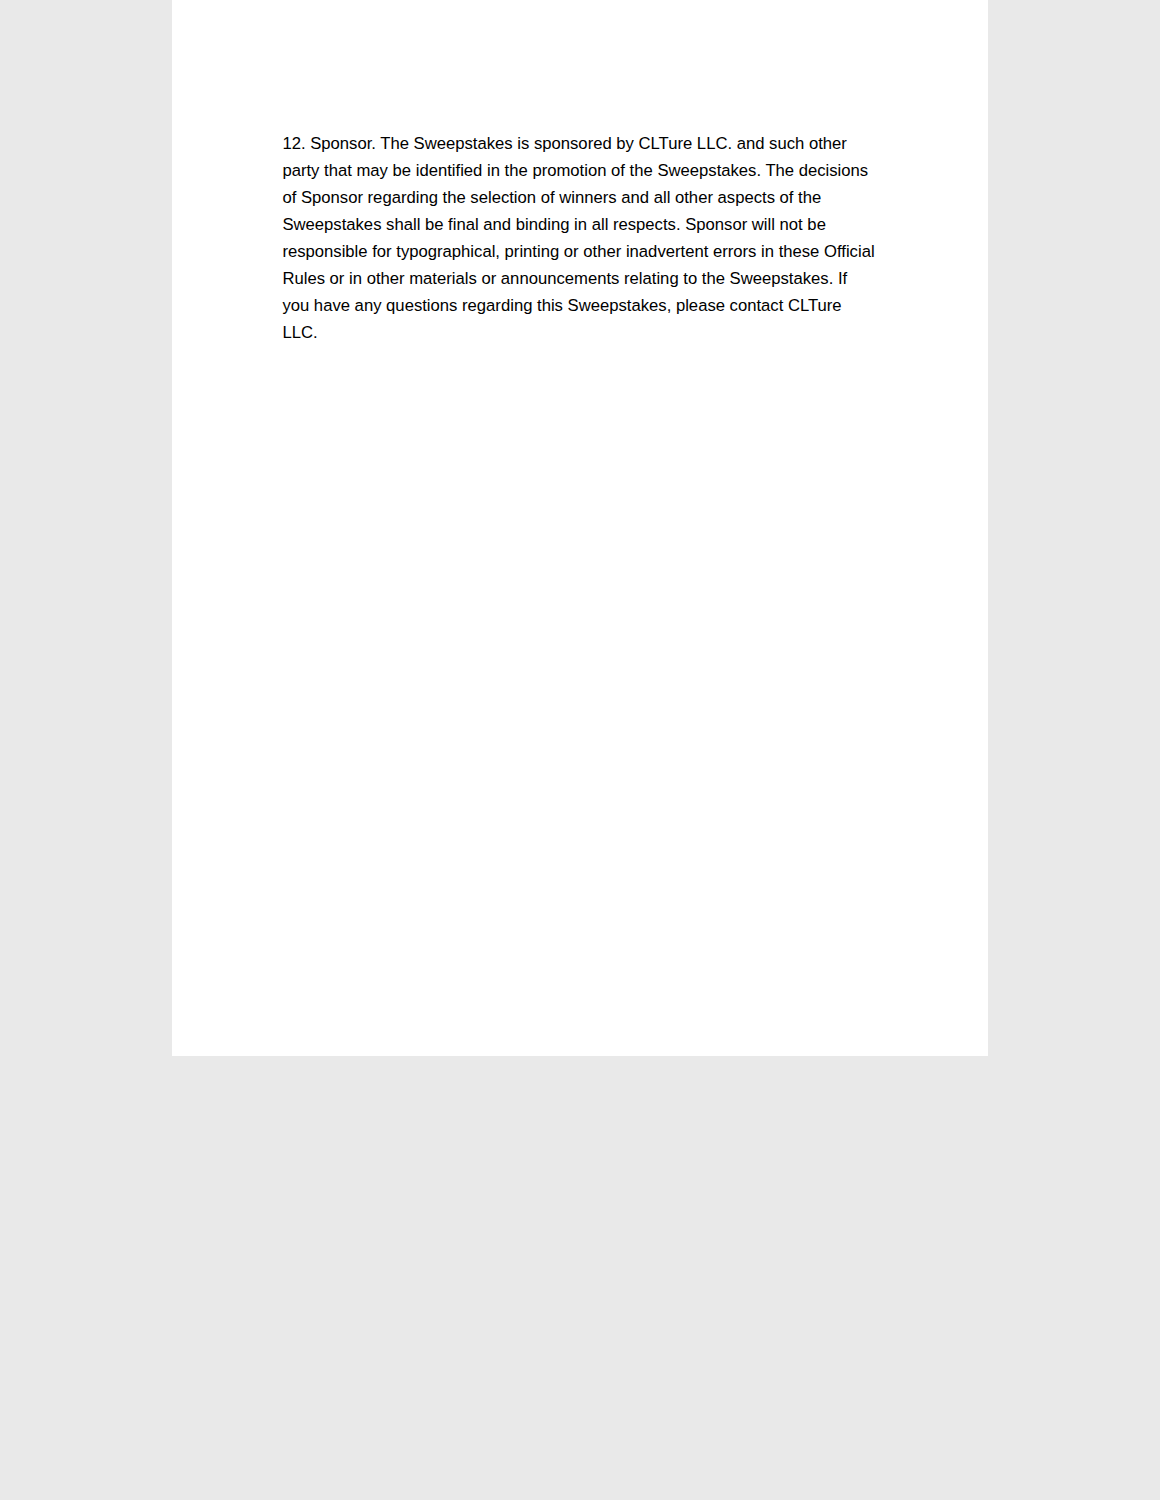12. Sponsor. The Sweepstakes is sponsored by CLTure LLC. and such other party that may be identified in the promotion of the Sweepstakes. The decisions of Sponsor regarding the selection of winners and all other aspects of the Sweepstakes shall be final and binding in all respects. Sponsor will not be responsible for typographical, printing or other inadvertent errors in these Official Rules or in other materials or announcements relating to the Sweepstakes. If you have any questions regarding this Sweepstakes, please contact CLTure LLC.